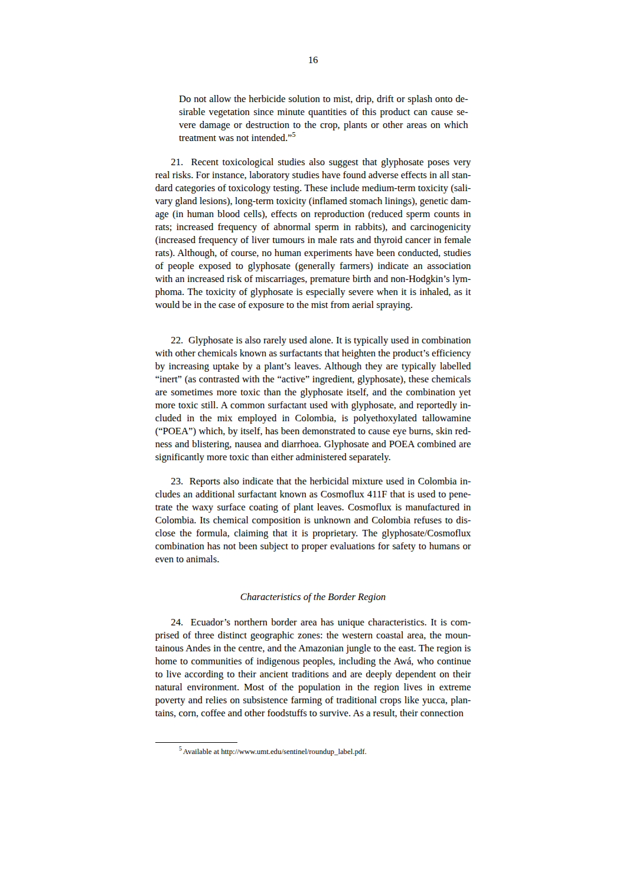16
Do not allow the herbicide solution to mist, drip, drift or splash onto desirable vegetation since minute quantities of this product can cause severe damage or destruction to the crop, plants or other areas on which treatment was not intended.”5
21. Recent toxicological studies also suggest that glyphosate poses very real risks. For instance, laboratory studies have found adverse effects in all standard categories of toxicology testing. These include medium-term toxicity (salivary gland lesions), long-term toxicity (inflamed stomach linings), genetic damage (in human blood cells), effects on reproduction (reduced sperm counts in rats; increased frequency of abnormal sperm in rabbits), and carcinogenicity (increased frequency of liver tumours in male rats and thyroid cancer in female rats). Although, of course, no human experiments have been conducted, studies of people exposed to glyphosate (generally farmers) indicate an association with an increased risk of miscarriages, premature birth and non-Hodgkin’s lymphoma. The toxicity of glyphosate is especially severe when it is inhaled, as it would be in the case of exposure to the mist from aerial spraying.
22. Glyphosate is also rarely used alone. It is typically used in combination with other chemicals known as surfactants that heighten the product’s efficiency by increasing uptake by a plant’s leaves. Although they are typically labelled “inert” (as contrasted with the “active” ingredient, glyphosate), these chemicals are sometimes more toxic than the glyphosate itself, and the combination yet more toxic still. A common surfactant used with glyphosate, and reportedly included in the mix employed in Colombia, is polyethoxylated tallowamine (“POEA”) which, by itself, has been demonstrated to cause eye burns, skin redness and blistering, nausea and diarrhoea. Glyphosate and POEA combined are significantly more toxic than either administered separately.
23. Reports also indicate that the herbicidal mixture used in Colombia includes an additional surfactant known as Cosmoflux 411F that is used to penetrate the waxy surface coating of plant leaves. Cosmoflux is manufactured in Colombia. Its chemical composition is unknown and Colombia refuses to disclose the formula, claiming that it is proprietary. The glyphosate/Cosmoflux combination has not been subject to proper evaluations for safety to humans or even to animals.
Characteristics of the Border Region
24. Ecuador’s northern border area has unique characteristics. It is comprised of three distinct geographic zones: the western coastal area, the mountainous Andes in the centre, and the Amazonian jungle to the east. The region is home to communities of indigenous peoples, including the Awá, who continue to live according to their ancient traditions and are deeply dependent on their natural environment. Most of the population in the region lives in extreme poverty and relies on subsistence farming of traditional crops like yucca, plantains, corn, coffee and other foodstuffs to survive. As a result, their connection
5Available at http://www.umt.edu/sentinel/roundup_label.pdf.